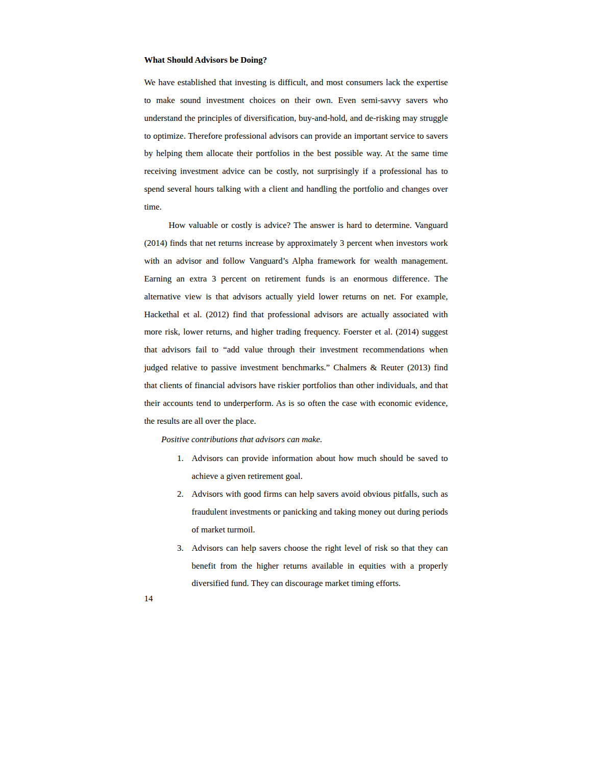What Should Advisors be Doing?
We have established that investing is difficult, and most consumers lack the expertise to make sound investment choices on their own. Even semi-savvy savers who understand the principles of diversification, buy-and-hold, and de-risking may struggle to optimize. Therefore professional advisors can provide an important service to savers by helping them allocate their portfolios in the best possible way. At the same time receiving investment advice can be costly, not surprisingly if a professional has to spend several hours talking with a client and handling the portfolio and changes over time.
How valuable or costly is advice? The answer is hard to determine. Vanguard (2014) finds that net returns increase by approximately 3 percent when investors work with an advisor and follow Vanguard’s Alpha framework for wealth management. Earning an extra 3 percent on retirement funds is an enormous difference. The alternative view is that advisors actually yield lower returns on net. For example, Hackethal et al. (2012) find that professional advisors are actually associated with more risk, lower returns, and higher trading frequency. Foerster et al. (2014) suggest that advisors fail to “add value through their investment recommendations when judged relative to passive investment benchmarks.” Chalmers & Reuter (2013) find that clients of financial advisors have riskier portfolios than other individuals, and that their accounts tend to underperform. As is so often the case with economic evidence, the results are all over the place.
Positive contributions that advisors can make.
Advisors can provide information about how much should be saved to achieve a given retirement goal.
Advisors with good firms can help savers avoid obvious pitfalls, such as fraudulent investments or panicking and taking money out during periods of market turmoil.
Advisors can help savers choose the right level of risk so that they can benefit from the higher returns available in equities with a properly diversified fund. They can discourage market timing efforts.
14